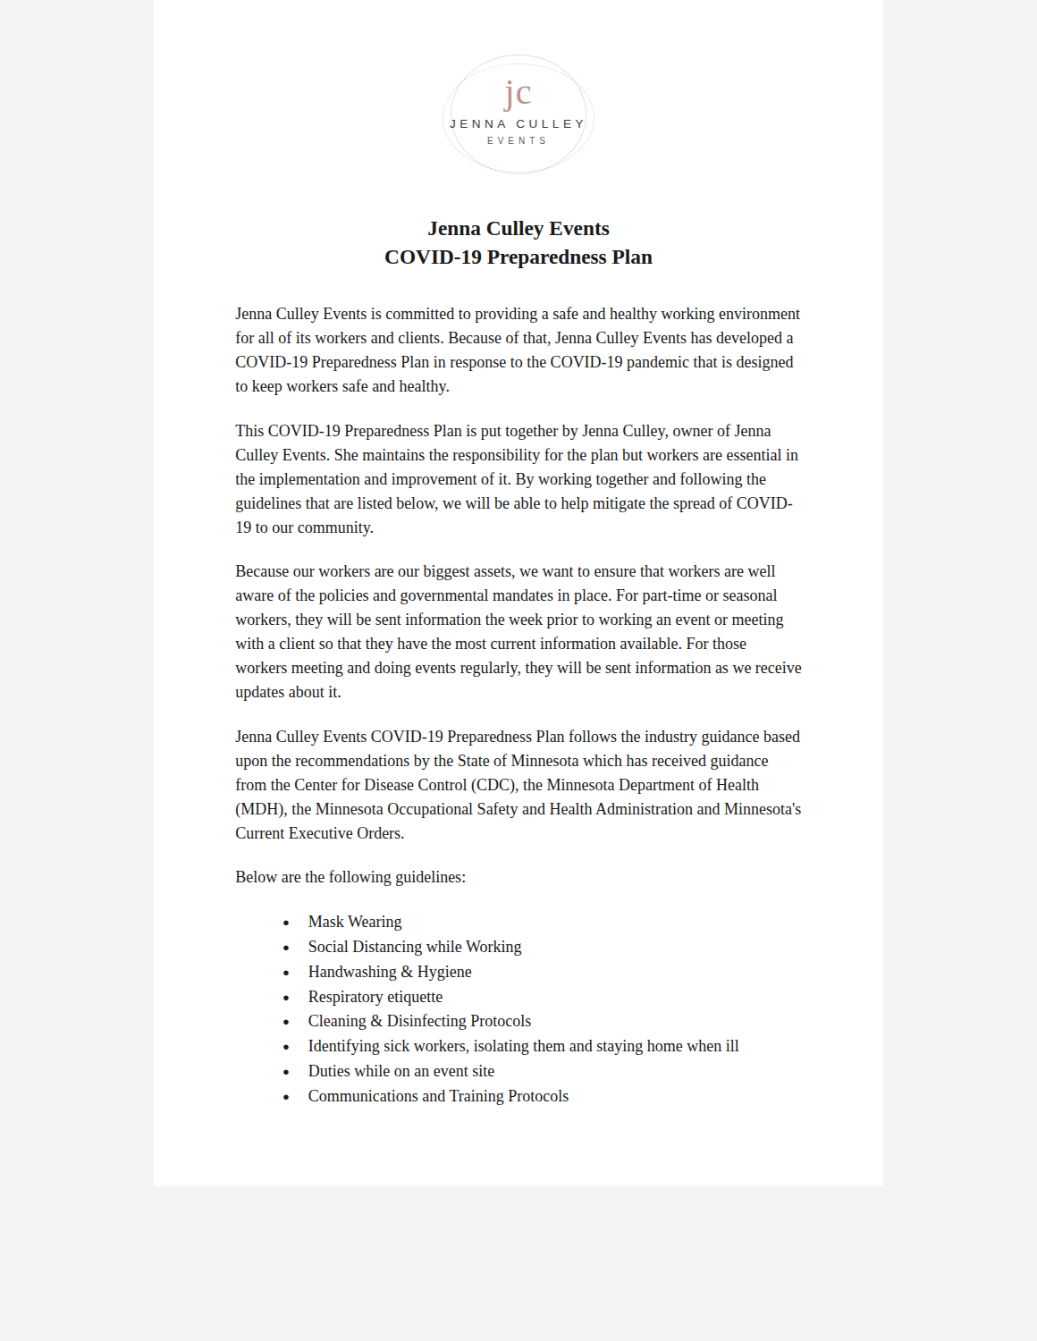jc JENNA CULLEY EVENTS
Jenna Culley Events
COVID-19 Preparedness Plan
Jenna Culley Events is committed to providing a safe and healthy working environment for all of its workers and clients. Because of that, Jenna Culley Events has developed a COVID-19 Preparedness Plan in response to the COVID-19 pandemic that is designed to keep workers safe and healthy.
This COVID-19 Preparedness Plan is put together by Jenna Culley, owner of Jenna Culley Events. She maintains the responsibility for the plan but workers are essential in the implementation and improvement of it. By working together and following the guidelines that are listed below, we will be able to help mitigate the spread of COVID-19 to our community.
Because our workers are our biggest assets, we want to ensure that workers are well aware of the policies and governmental mandates in place. For part-time or seasonal workers, they will be sent information the week prior to working an event or meeting with a client so that they have the most current information available. For those workers meeting and doing events regularly, they will be sent information as we receive updates about it.
Jenna Culley Events COVID-19 Preparedness Plan follows the industry guidance based upon the recommendations by the State of Minnesota which has received guidance from the Center for Disease Control (CDC), the Minnesota Department of Health (MDH), the Minnesota Occupational Safety and Health Administration and Minnesota's Current Executive Orders.
Below are the following guidelines:
Mask Wearing
Social Distancing while Working
Handwashing & Hygiene
Respiratory etiquette
Cleaning & Disinfecting Protocols
Identifying sick workers, isolating them and staying home when ill
Duties while on an event site
Communications and Training Protocols